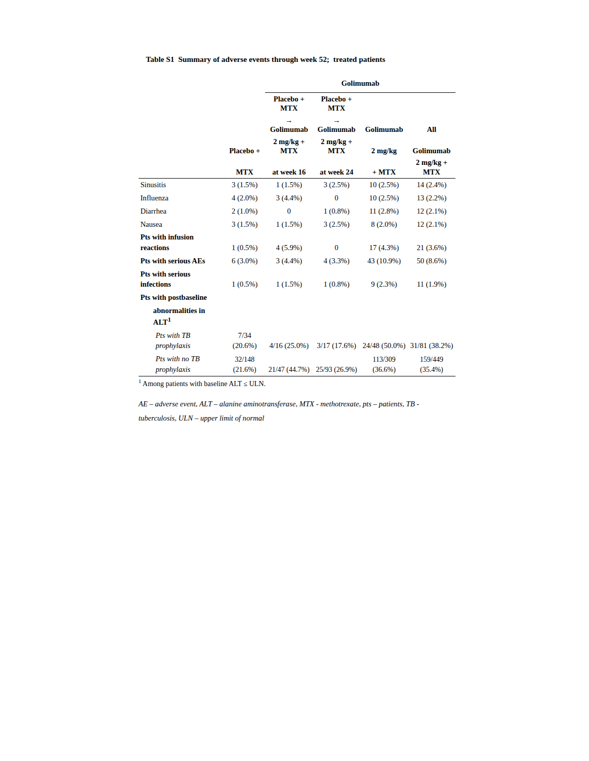Table S1 Summary of adverse events through week 52; treated patients
| | | Golimumab |
| | | Placebo + MTX | Placebo + MTX | | |
| | | → Golimumab | → Golimumab | Golimumab | All |
| | Placebo + | 2 mg/kg + MTX | 2 mg/kg + MTX | 2 mg/kg | Golimumab |
| | MTX | at week 16 | at week 24 | + MTX | 2 mg/kg + MTX |
| Sinusitis | 3 (1.5%) | 1 (1.5%) | 3 (2.5%) | 10 (2.5%) | 14 (2.4%) |
| Influenza | 4 (2.0%) | 3 (4.4%) | 0 | 10 (2.5%) | 13 (2.2%) |
| Diarrhea | 2 (1.0%) | 0 | 1 (0.8%) | 11 (2.8%) | 12 (2.1%) |
| Nausea | 3 (1.5%) | 1 (1.5%) | 3 (2.5%) | 8 (2.0%) | 12 (2.1%) |
| Pts with infusion reactions | 1 (0.5%) | 4 (5.9%) | 0 | 17 (4.3%) | 21 (3.6%) |
| Pts with serious AEs | 6 (3.0%) | 3 (4.4%) | 4 (3.3%) | 43 (10.9%) | 50 (8.6%) |
| Pts with serious infections | 1 (0.5%) | 1 (1.5%) | 1 (0.8%) | 9 (2.3%) | 11 (1.9%) |
| Pts with postbaseline | | | | | |
| abnormalities in ALT 1 | | | | | |
| Pts with TB prophylaxis | 7/34 (20.6%) | 4/16 (25.0%) | 3/17 (17.6%) | 24/48 (50.0%) | 31/81 (38.2%) |
| Pts with no TB prophylaxis | 32/148 (21.6%) | 21/47 (44.7%) | 25/93 (26.9%) | 113/309 (36.6%) | 159/449 (35.4%) |
1 Among patients with baseline ALT ≤ ULN.
AE – adverse event, ALT – alanine aminotransferase, MTX - methotrexate, pts – patients, TB - tuberculosis, ULN – upper limit of normal